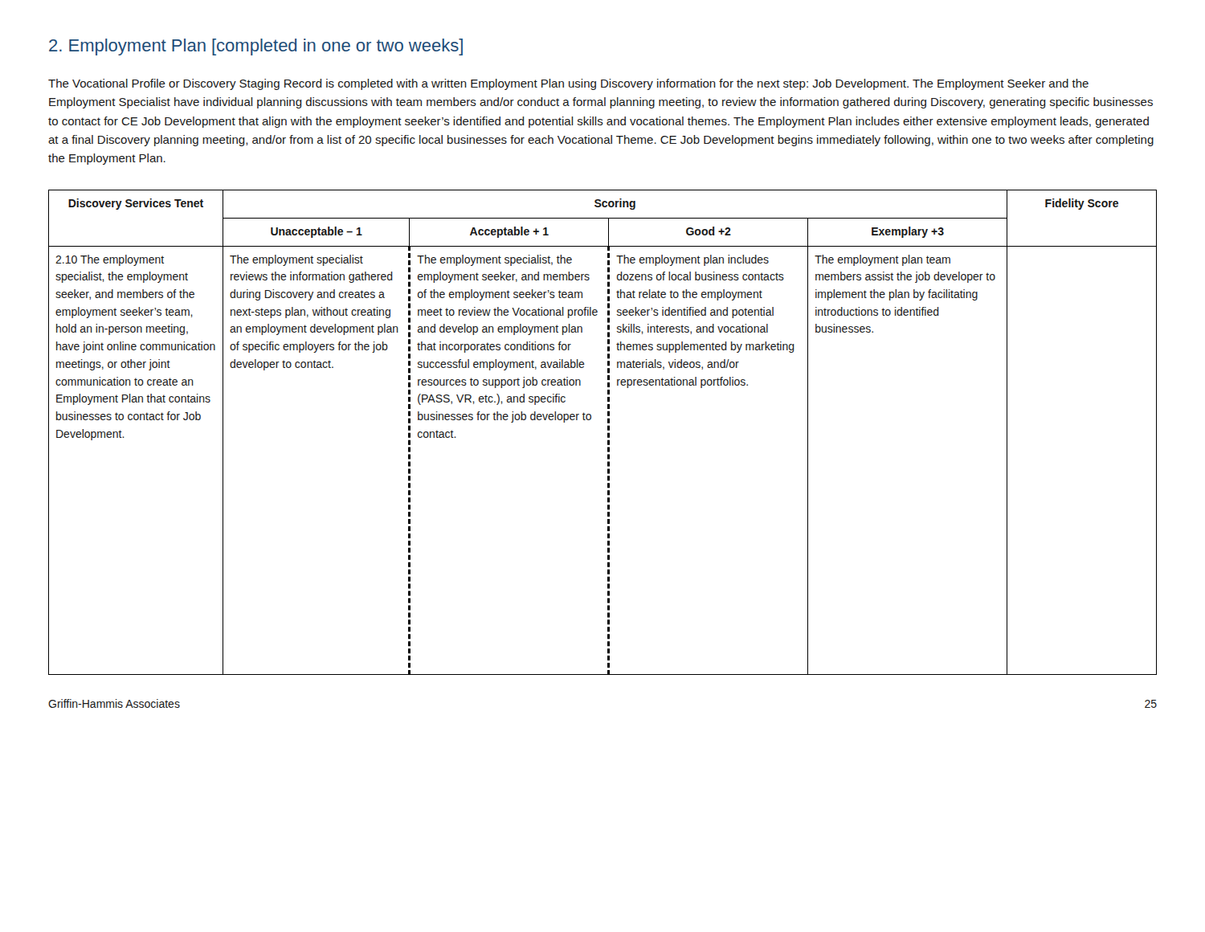2. Employment Plan [completed in one or two weeks]
The Vocational Profile or Discovery Staging Record is completed with a written Employment Plan using Discovery information for the next step: Job Development. The Employment Seeker and the Employment Specialist have individual planning discussions with team members and/or conduct a formal planning meeting, to review the information gathered during Discovery, generating specific businesses to contact for CE Job Development that align with the employment seeker’s identified and potential skills and vocational themes. The Employment Plan includes either extensive employment leads, generated at a final Discovery planning meeting, and/or from a list of 20 specific local businesses for each Vocational Theme. CE Job Development begins immediately following, within one to two weeks after completing the Employment Plan.
| Discovery Services Tenet | Scoring | Fidelity Score |
| --- | --- | --- |
| Unacceptable – 1 | Acceptable + 1 | Good +2 | Exemplary +3 |
| 2.10 The employment specialist, the employment seeker, and members of the employment seeker’s team, hold an in-person meeting, have joint online communication meetings, or other joint communication to create an Employment Plan that contains businesses to contact for Job Development. | The employment specialist reviews the information gathered during Discovery and creates a next-steps plan, without creating an employment development plan of specific employers for the job developer to contact. | The employment specialist, the employment seeker, and members of the employment seeker’s team meet to review the Vocational profile and develop an employment plan that incorporates conditions for successful employment, available resources to support job creation (PASS, VR, etc.), and specific businesses for the job developer to contact. | The employment plan includes dozens of local business contacts that relate to the employment seeker’s identified and potential skills, interests, and vocational themes supplemented by marketing materials, videos, and/or representational portfolios. | The employment plan team members assist the job developer to implement the plan by facilitating introductions to identified businesses. | |
Griffin-Hammis Associates 25